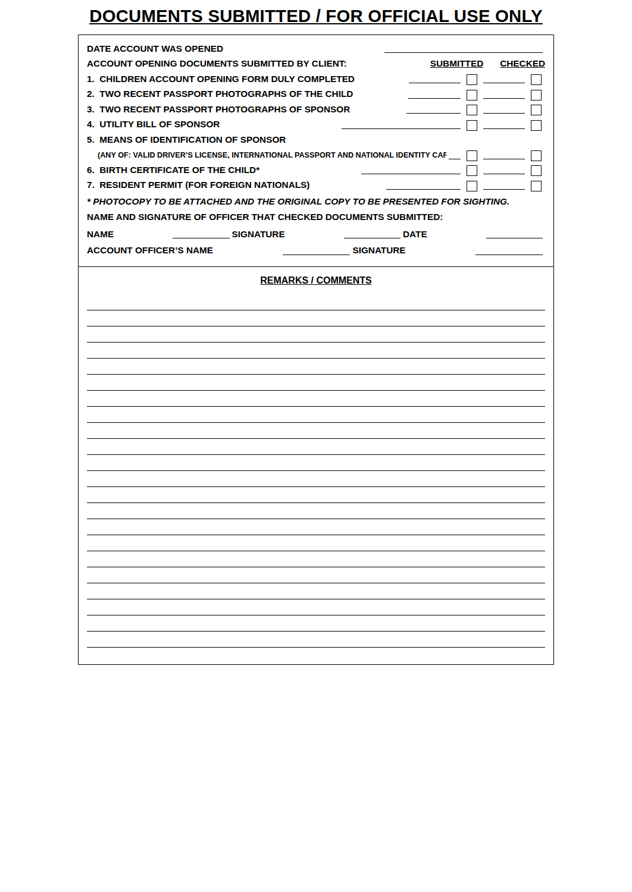DOCUMENTS SUBMITTED / FOR OFFICIAL USE ONLY
DATE ACCOUNT WAS OPENED
ACCOUNT OPENING DOCUMENTS SUBMITTED BY CLIENT: SUBMITTED CHECKED
1. CHILDREN ACCOUNT OPENING FORM DULY COMPLETED
2. TWO RECENT PASSPORT PHOTOGRAPHS OF THE CHILD
3. TWO RECENT PASSPORT PHOTOGRAPHS OF SPONSOR
4. UTILITY BILL OF SPONSOR
5. MEANS OF IDENTIFICATION OF SPONSOR
(ANY OF: VALID DRIVER’S LICENSE, INTERNATIONAL PASSPORT AND NATIONAL IDENTITY CARD)
6. BIRTH CERTIFICATE OF THE CHILD*
7. RESIDENT PERMIT (FOR FOREIGN NATIONALS)
* PHOTOCOPY TO BE ATTACHED AND THE ORIGINAL COPY TO BE PRESENTED FOR SIGHTING.
NAME AND SIGNATURE OF OFFICER THAT CHECKED DOCUMENTS SUBMITTED:
NAME SIGNATURE DATE
ACCOUNT OFFICER’S NAME SIGNATURE
REMARKS / COMMENTS